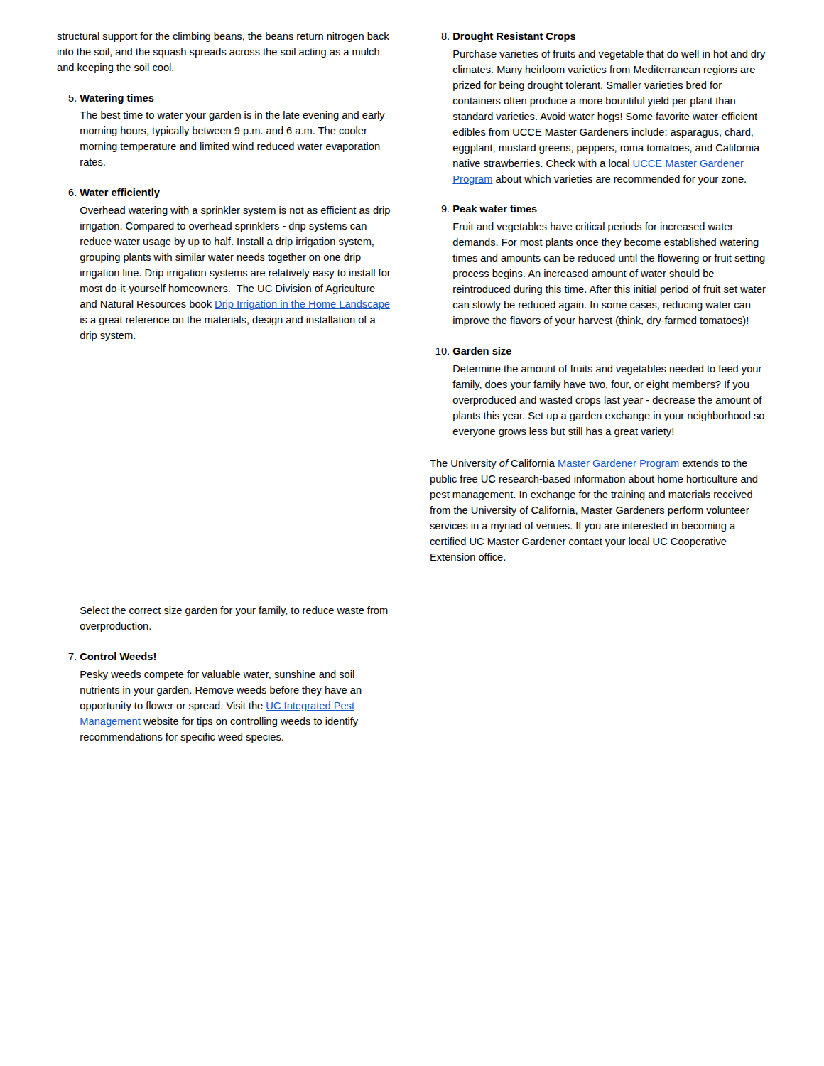structural support for the climbing beans, the beans return nitrogen back into the soil, and the squash spreads across the soil acting as a mulch and keeping the soil cool.
Watering times The best time to water your garden is in the late evening and early morning hours, typically between 9 p.m. and 6 a.m. The cooler morning temperature and limited wind reduced water evaporation rates.
Water efficiently Overhead watering with a sprinkler system is not as efficient as drip irrigation. Compared to overhead sprinklers - drip systems can reduce water usage by up to half. Install a drip irrigation system, grouping plants with similar water needs together on one drip irrigation line. Drip irrigation systems are relatively easy to install for most do-it-yourself homeowners. The UC Division of Agriculture and Natural Resources book Drip Irrigation in the Home Landscape is a great reference on the materials, design and installation of a drip system.
Select the correct size garden for your family, to reduce waste from overproduction.
Control Weeds! Pesky weeds compete for valuable water, sunshine and soil nutrients in your garden. Remove weeds before they have an opportunity to flower or spread. Visit the UC Integrated Pest Management website for tips on controlling weeds to identify recommendations for specific weed species.
Drought Resistant Crops Purchase varieties of fruits and vegetable that do well in hot and dry climates. Many heirloom varieties from Mediterranean regions are prized for being drought tolerant. Smaller varieties bred for containers often produce a more bountiful yield per plant than standard varieties. Avoid water hogs! Some favorite water-efficient edibles from UCCE Master Gardeners include: asparagus, chard, eggplant, mustard greens, peppers, roma tomatoes, and California native strawberries. Check with a local UCCE Master Gardener Program about which varieties are recommended for your zone.
Peak water times Fruit and vegetables have critical periods for increased water demands. For most plants once they become established watering times and amounts can be reduced until the flowering or fruit setting process begins. An increased amount of water should be reintroduced during this time. After this initial period of fruit set water can slowly be reduced again. In some cases, reducing water can improve the flavors of your harvest (think, dry-farmed tomatoes)!
Garden size Determine the amount of fruits and vegetables needed to feed your family, does your family have two, four, or eight members? If you overproduced and wasted crops last year - decrease the amount of plants this year. Set up a garden exchange in your neighborhood so everyone grows less but still has a great variety!
The University of California Master Gardener Program extends to the public free UC research-based information about home horticulture and pest management. In exchange for the training and materials received from the University of California, Master Gardeners perform volunteer services in a myriad of venues. If you are interested in becoming a certified UC Master Gardener contact your local UC Cooperative Extension office.